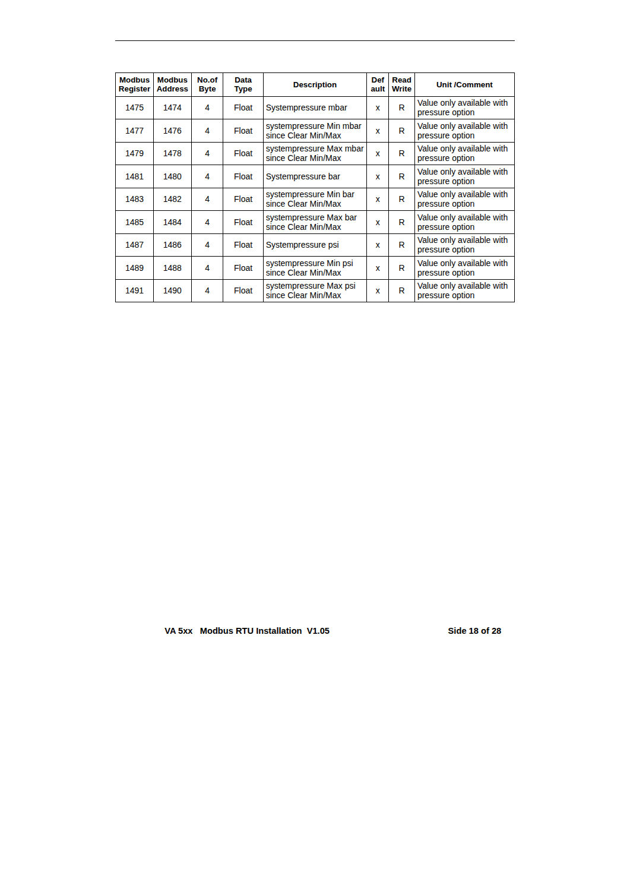| Modbus Register | Modbus Address | No.of Byte | Data Type | Description | Def ault | Read Write | Unit /Comment |
| --- | --- | --- | --- | --- | --- | --- | --- |
| 1475 | 1474 | 4 | Float | Systempressure mbar | x | R | Value only available with pressure option |
| 1477 | 1476 | 4 | Float | systempressure Min mbar since Clear Min/Max | x | R | Value only available with pressure option |
| 1479 | 1478 | 4 | Float | systempressure Max mbar since Clear Min/Max | x | R | Value only available with pressure option |
| 1481 | 1480 | 4 | Float | Systempressure bar | x | R | Value only available with pressure option |
| 1483 | 1482 | 4 | Float | systempressure Min bar since Clear Min/Max | x | R | Value only available with pressure option |
| 1485 | 1484 | 4 | Float | systempressure Max bar since Clear Min/Max | x | R | Value only available with pressure option |
| 1487 | 1486 | 4 | Float | Systempressure psi | x | R | Value only available with pressure option |
| 1489 | 1488 | 4 | Float | systempressure Min psi since Clear Min/Max | x | R | Value only available with pressure option |
| 1491 | 1490 | 4 | Float | systempressure Max psi since Clear Min/Max | x | R | Value only available with pressure option |
VA 5xx Modbus RTU Installation V1.05
Side 18 of 28